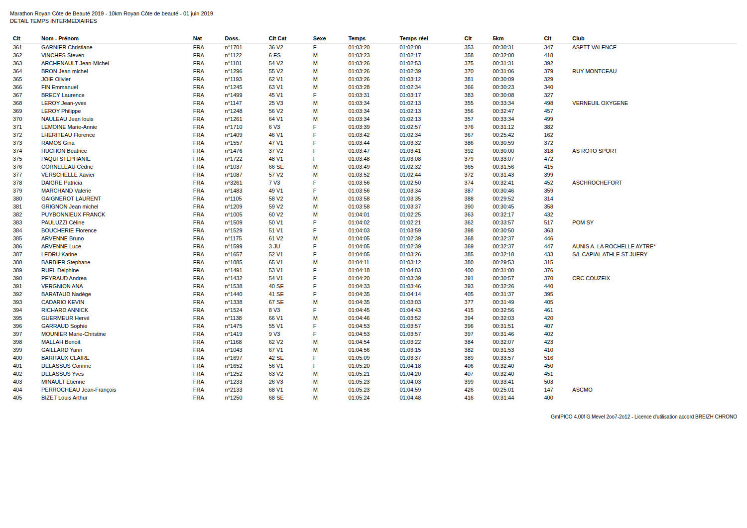Marathon Royan Côte de Beauté 2019 - 10km Royan Côte de beauté - 01 juin 2019
DETAIL TEMPS INTERMEDIAIRES
| Clt | Nom - Prénom | Nat | Doss. | Clt Cat | Sexe | Temps | Temps réel | Clt | 5km | Clt | Club |
| --- | --- | --- | --- | --- | --- | --- | --- | --- | --- | --- | --- |
| 361 | GARNIER Christiane | FRA | n°1701 | 36 V2 | F | 01:03:20 | 01:02:08 | 353 | 00:30:31 | 347 | ASPTT VALENCE |
| 362 | VINCHES Steven | FRA | n°1122 | 6 ES | M | 01:03:23 | 01:02:17 | 358 | 00:32:00 | 418 | |
| 363 | ARCHENAULT Jean-Michel | FRA | n°1101 | 54 V2 | M | 01:03:26 | 01:02:53 | 375 | 00:31:31 | 392 | |
| 364 | BRON Jean michel | FRA | n°1296 | 55 V2 | M | 01:03:26 | 01:02:39 | 370 | 00:31:06 | 379 | RUY MONTCEAU |
| 365 | JOIE Olivier | FRA | n°1193 | 62 V1 | M | 01:03:26 | 01:03:12 | 381 | 00:30:09 | 329 | |
| 366 | FIN Emmanuel | FRA | n°1245 | 63 V1 | M | 01:03:28 | 01:02:34 | 366 | 00:30:23 | 340 | |
| 367 | BRECY Laurence | FRA | n°1499 | 45 V1 | F | 01:03:31 | 01:03:17 | 383 | 00:30:08 | 327 | |
| 368 | LEROY Jean-yves | FRA | n°1147 | 25 V3 | M | 01:03:34 | 01:02:13 | 355 | 00:33:34 | 498 | VERNEUIL OXYGENE |
| 369 | LEROY Philippe | FRA | n°1248 | 56 V2 | M | 01:03:34 | 01:02:13 | 356 | 00:32:47 | 457 | |
| 370 | NAULEAU Jean louis | FRA | n°1261 | 64 V1 | M | 01:03:34 | 01:02:13 | 357 | 00:33:34 | 499 | |
| 371 | LEMOINE Marie-Annie | FRA | n°1710 | 6 V3 | F | 01:03:39 | 01:02:57 | 376 | 00:31:12 | 382 | |
| 372 | LHERITEAU Florence | FRA | n°1409 | 46 V1 | F | 01:03:42 | 01:02:34 | 367 | 00:25:42 | 162 | |
| 373 | RAMOS Gina | FRA | n°1557 | 47 V1 | F | 01:03:44 | 01:03:32 | 386 | 00:30:59 | 372 | |
| 374 | HUCHON Béatrice | FRA | n°1476 | 37 V2 | F | 01:03:47 | 01:03:41 | 392 | 00:30:00 | 318 | AS ROTO SPORT |
| 375 | PAQUI STEPHANIE | FRA | n°1722 | 48 V1 | F | 01:03:48 | 01:03:08 | 379 | 00:33:07 | 472 | |
| 376 | CORNELEAU Cédric | FRA | n°1037 | 66 SE | M | 01:03:49 | 01:02:32 | 365 | 00:31:56 | 415 | |
| 377 | VERSCHELLE Xavier | FRA | n°1087 | 57 V2 | M | 01:03:52 | 01:02:44 | 372 | 00:31:43 | 399 | |
| 378 | DAIGRE Patricia | FRA | n°3261 | 7 V3 | F | 01:03:56 | 01:02:50 | 374 | 00:32:41 | 452 | ASCHROCHEFORT |
| 379 | MARCHAND Valerie | FRA | n°1483 | 49 V1 | F | 01:03:56 | 01:03:34 | 387 | 00:30:46 | 359 | |
| 380 | GAIGNEROT LAURENT | FRA | n°1105 | 58 V2 | M | 01:03:58 | 01:03:35 | 388 | 00:29:52 | 314 | |
| 381 | GRIGNON Jean michel | FRA | n°1209 | 59 V2 | M | 01:03:58 | 01:03:37 | 390 | 00:30:45 | 358 | |
| 382 | PUYBONNIEUX FRANCK | FRA | n°1005 | 60 V2 | M | 01:04:01 | 01:02:25 | 363 | 00:32:17 | 432 | |
| 383 | PAULUZZI Céline | FRA | n°1509 | 50 V1 | F | 01:04:02 | 01:02:21 | 362 | 00:33:57 | 517 | POM SY |
| 384 | BOUCHERIE Florence | FRA | n°1529 | 51 V1 | F | 01:04:03 | 01:03:59 | 398 | 00:30:50 | 363 | |
| 385 | ARVENNE Bruno | FRA | n°1175 | 61 V2 | M | 01:04:05 | 01:02:39 | 368 | 00:32:37 | 446 | |
| 386 | ARVENNE Luce | FRA | n°1599 | 3 JU | F | 01:04:05 | 01:02:39 | 369 | 00:32:37 | 447 | AUNIS A. LA ROCHELLE AYTRE* |
| 387 | LEDRU Karine | FRA | n°1657 | 52 V1 | F | 01:04:05 | 01:03:26 | 385 | 00:32:18 | 433 | S/L CAPIAL ATHLE.ST JUERY |
| 388 | BARBIER Stephane | FRA | n°1085 | 65 V1 | M | 01:04:11 | 01:03:12 | 380 | 00:29:53 | 315 | |
| 389 | RUEL Delphine | FRA | n°1491 | 53 V1 | F | 01:04:18 | 01:04:03 | 400 | 00:31:00 | 376 | |
| 390 | PEYRAUD Andrea | FRA | n°1432 | 54 V1 | F | 01:04:20 | 01:03:39 | 391 | 00:30:57 | 370 | CRC COUZEIX |
| 391 | VERGNION ANA | FRA | n°1538 | 40 SE | F | 01:04:33 | 01:03:46 | 393 | 00:32:26 | 440 | |
| 392 | BARATAUD Nadège | FRA | n°1440 | 41 SE | F | 01:04:35 | 01:04:14 | 405 | 00:31:37 | 395 | |
| 393 | CADARIO KEVIN | FRA | n°1338 | 67 SE | M | 01:04:35 | 01:03:03 | 377 | 00:31:49 | 405 | |
| 394 | RICHARD ANNICK | FRA | n°1524 | 8 V3 | F | 01:04:45 | 01:04:43 | 415 | 00:32:56 | 461 | |
| 395 | GUERMEUR Hervé | FRA | n°1138 | 66 V1 | M | 01:04:46 | 01:03:52 | 394 | 00:32:03 | 420 | |
| 396 | GARRAUD Sophie | FRA | n°1475 | 55 V1 | F | 01:04:53 | 01:03:57 | 396 | 00:31:51 | 407 | |
| 397 | MOUNIER Marie-Christine | FRA | n°1419 | 9 V3 | F | 01:04:53 | 01:03:57 | 397 | 00:31:46 | 402 | |
| 398 | MALLAH Benoit | FRA | n°1168 | 62 V2 | M | 01:04:54 | 01:03:22 | 384 | 00:32:07 | 423 | |
| 399 | GAILLARD Yann | FRA | n°1043 | 67 V1 | M | 01:04:56 | 01:03:15 | 382 | 00:31:53 | 410 | |
| 400 | BARITAUX CLAIRE | FRA | n°1697 | 42 SE | F | 01:05:09 | 01:03:37 | 389 | 00:33:57 | 516 | |
| 401 | DELASSUS Corinne | FRA | n°1652 | 56 V1 | F | 01:05:20 | 01:04:18 | 406 | 00:32:40 | 450 | |
| 402 | DELASSUS Yves | FRA | n°1252 | 63 V2 | M | 01:05:21 | 01:04:20 | 407 | 00:32:40 | 451 | |
| 403 | MINAULT Etienne | FRA | n°1233 | 26 V3 | M | 01:05:23 | 01:04:03 | 399 | 00:33:41 | 503 | |
| 404 | PERROCHEAU Jean-François | FRA | n°2133 | 68 V1 | M | 01:05:23 | 01:04:59 | 426 | 00:25:01 | 147 | ASCMO |
| 405 | BIZET Louis Arthur | FRA | n°1250 | 68 SE | M | 01:05:24 | 01:04:48 | 416 | 00:31:44 | 400 | |
GmIPICO 4.00f G.Mevel 2oo7-2o12 - Licence d'utilisation accord BREIZH CHRONO